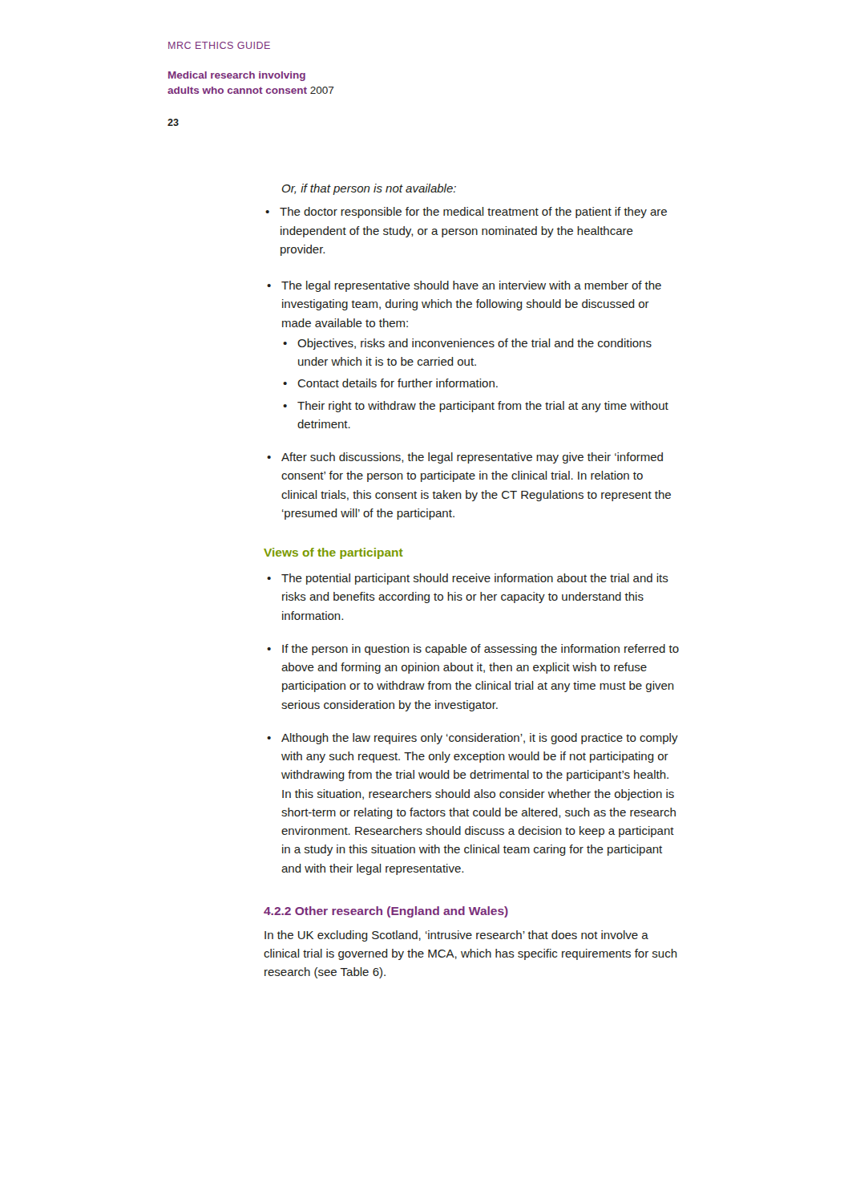MRC Ethics Guide
Medical research involving
adults who cannot consent 2007
23
Or, if that person is not available:
The doctor responsible for the medical treatment of the patient if they are independent of the study, or a person nominated by the healthcare provider.
The legal representative should have an interview with a member of the investigating team, during which the following should be discussed or made available to them:
Objectives, risks and inconveniences of the trial and the conditions under which it is to be carried out.
Contact details for further information.
Their right to withdraw the participant from the trial at any time without detriment.
After such discussions, the legal representative may give their ‘informed consent’ for the person to participate in the clinical trial. In relation to clinical trials, this consent is taken by the CT Regulations to represent the ‘presumed will’ of the participant.
Views of the participant
The potential participant should receive information about the trial and its risks and benefits according to his or her capacity to understand this information.
If the person in question is capable of assessing the information referred to above and forming an opinion about it, then an explicit wish to refuse participation or to withdraw from the clinical trial at any time must be given serious consideration by the investigator.
Although the law requires only ‘consideration’, it is good practice to comply with any such request. The only exception would be if not participating or withdrawing from the trial would be detrimental to the participant’s health. In this situation, researchers should also consider whether the objection is short-term or relating to factors that could be altered, such as the research environment. Researchers should discuss a decision to keep a participant in a study in this situation with the clinical team caring for the participant and with their legal representative.
4.2.2 Other research (England and Wales)
In the UK excluding Scotland, ‘intrusive research’ that does not involve a clinical trial is governed by the MCA, which has specific requirements for such research (see Table 6).